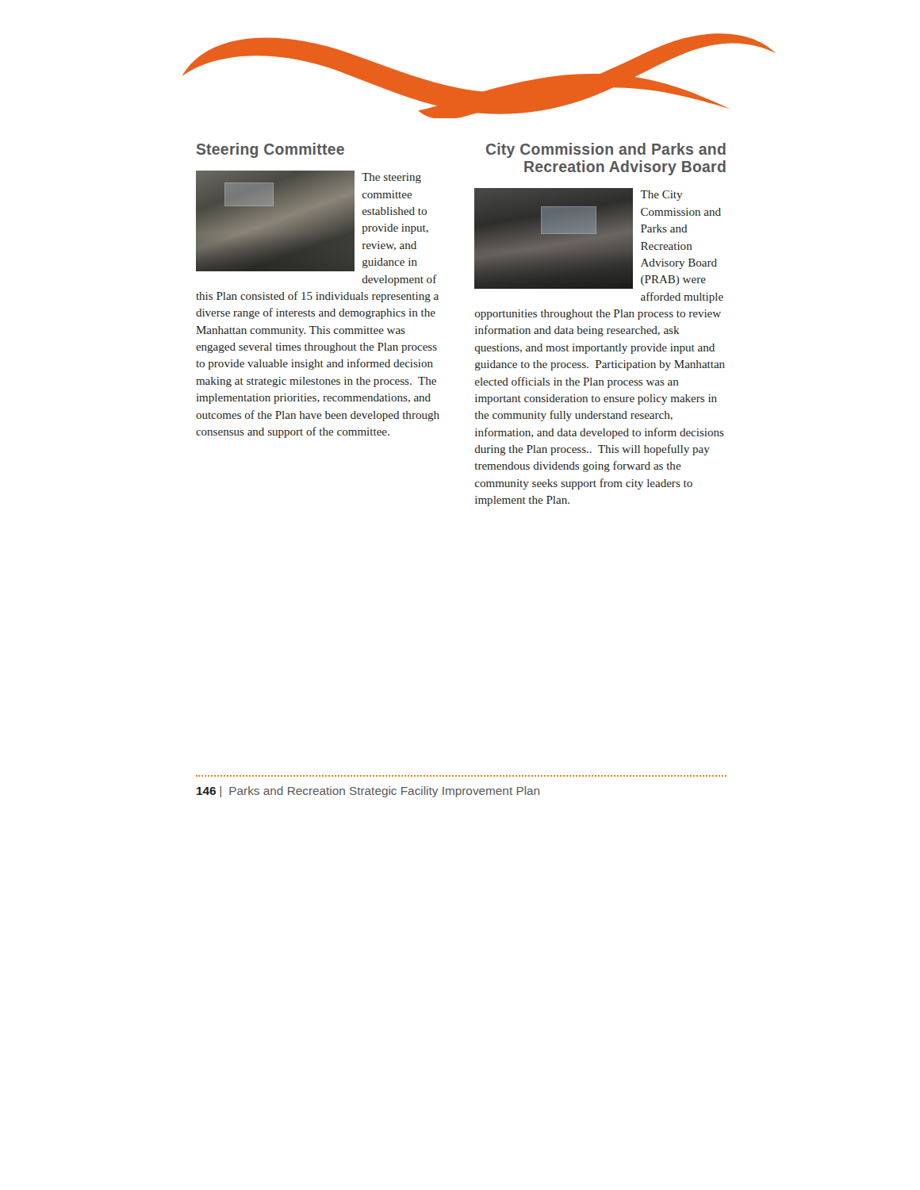Steering Committee
The steering committee established to provide input, review, and guidance in development of this Plan consisted of 15 individuals representing a diverse range of interests and demographics in the Manhattan community. This committee was engaged several times throughout the Plan process to provide valuable insight and informed decision making at strategic milestones in the process. The implementation priorities, recommendations, and outcomes of the Plan have been developed through consensus and support of the committee.
City Commission and Parks and Recreation Advisory Board
The City Commission and Parks and Recreation Advisory Board (PRAB) were afforded multiple opportunities throughout the Plan process to review information and data being researched, ask questions, and most importantly provide input and guidance to the process. Participation by Manhattan elected officials in the Plan process was an important consideration to ensure policy makers in the community fully understand research, information, and data developed to inform decisions during the Plan process.. This will hopefully pay tremendous dividends going forward as the community seeks support from city leaders to implement the Plan.
146| Parks and Recreation Strategic Facility Improvement Plan